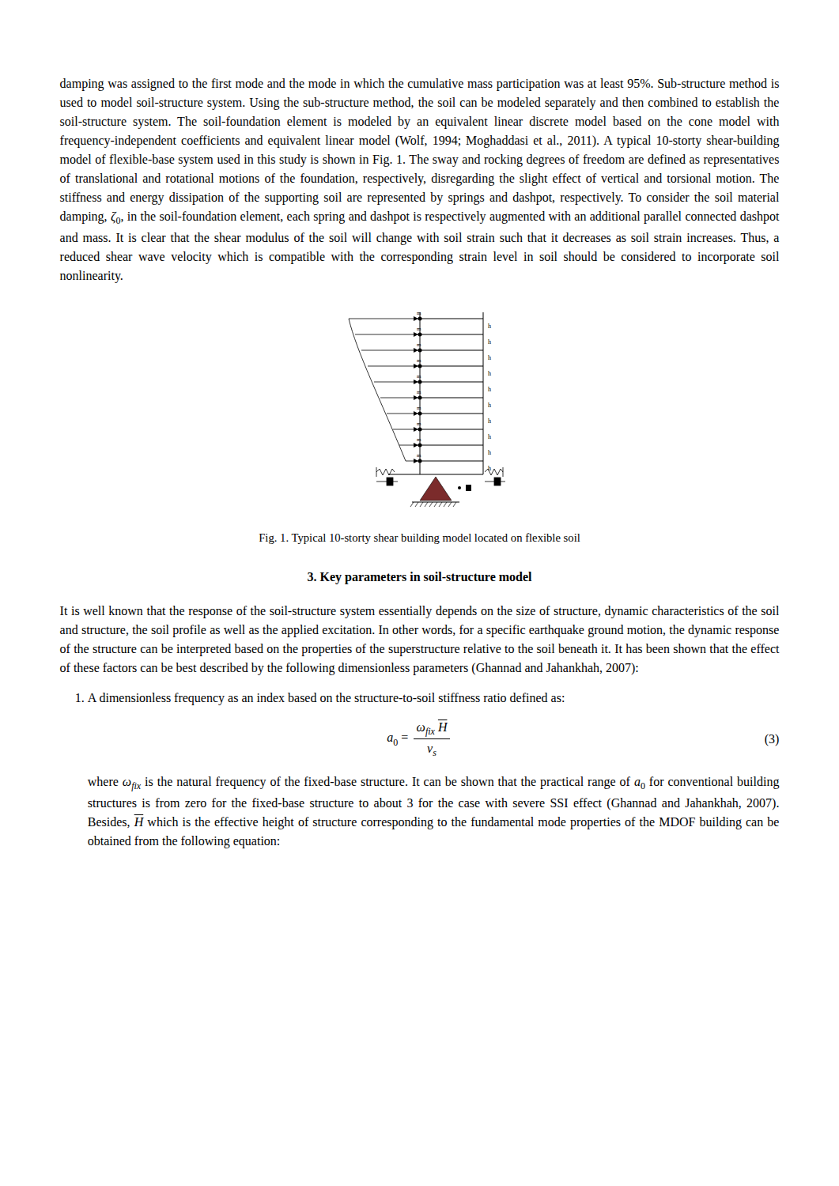damping was assigned to the first mode and the mode in which the cumulative mass participation was at least 95%. Sub-structure method is used to model soil-structure system. Using the sub-structure method, the soil can be modeled separately and then combined to establish the soil-structure system. The soil-foundation element is modeled by an equivalent linear discrete model based on the cone model with frequency-independent coefficients and equivalent linear model (Wolf, 1994; Moghaddasi et al., 2011). A typical 10-storty shear-building model of flexible-base system used in this study is shown in Fig. 1. The sway and rocking degrees of freedom are defined as representatives of translational and rotational motions of the foundation, respectively, disregarding the slight effect of vertical and torsional motion. The stiffness and energy dissipation of the supporting soil are represented by springs and dashpot, respectively. To consider the soil material damping, ζ0, in the soil-foundation element, each spring and dashpot is respectively augmented with an additional parallel connected dashpot and mass. It is clear that the shear modulus of the soil will change with soil strain such that it decreases as soil strain increases. Thus, a reduced shear wave velocity which is compatible with the corresponding strain level in soil should be considered to incorporate soil nonlinearity.
m m m m m m m m m m h h h h h h h h h h
Fig. 1. Typical 10-storty shear building model located on flexible soil
3. Key parameters in soil-structure model
It is well known that the response of the soil-structure system essentially depends on the size of structure, dynamic characteristics of the soil and structure, the soil profile as well as the applied excitation. In other words, for a specific earthquake ground motion, the dynamic response of the structure can be interpreted based on the properties of the superstructure relative to the soil beneath it. It has been shown that the effect of these factors can be best described by the following dimensionless parameters (Ghannad and Jahankhah, 2007):
A dimensionless frequency as an index based on the structure-to-soil stiffness ratio defined as:
a0 = ωfix H vs
(3)
where ωfix is the natural frequency of the fixed-base structure. It can be shown that the practical range of a0 for conventional building structures is from zero for the fixed-base structure to about 3 for the case with severe SSI effect (Ghannad and Jahankhah, 2007). Besides, H which is the effective height of structure corresponding to the fundamental mode properties of the MDOF building can be obtained from the following equation: